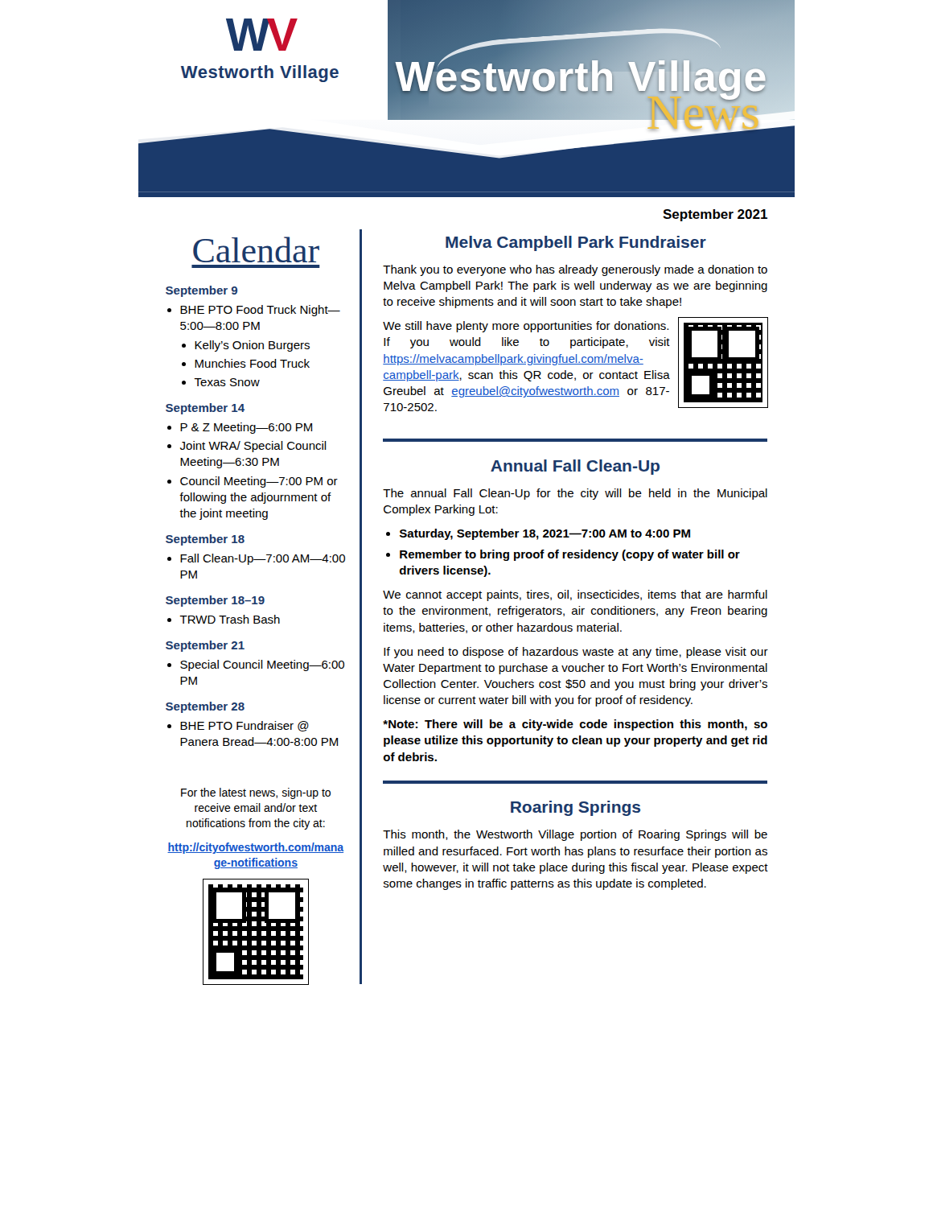WV
Westworth Village
Westworth Village
News
September 2021
Calendar
September 9
BHE PTO Food Truck Night—5:00—8:00 PM
Kelly’s Onion Burgers
Munchies Food Truck
Texas Snow
September 14
P & Z Meeting—6:00 PM
Joint WRA/ Special Council Meeting—6:30 PM
Council Meeting—7:00 PM or following the adjournment of the joint meeting
September 18
Fall Clean-Up—7:00 AM—4:00 PM
September 18–19
TRWD Trash Bash
September 21
Special Council Meeting—6:00 PM
September 28
BHE PTO Fundraiser @ Panera Bread—4:00-8:00 PM
For the latest news, sign-up to receive email and/or text notifications from the city at:
http://cityofwestworth.com/manage-notifications
Melva Campbell Park Fundraiser
Thank you to everyone who has already generously made a donation to Melva Campbell Park! The park is well underway as we are beginning to receive shipments and it will soon start to take shape!
We still have plenty more opportunities for donations. If you would like to participate, visit https://melvacampbellpark.givingfuel.com/melva-campbell-park, scan this QR code, or contact Elisa Greubel at egreubel@cityofwestworth.com or 817-710-2502.
Annual Fall Clean-Up
The annual Fall Clean-Up for the city will be held in the Municipal Complex Parking Lot:
Saturday, September 18, 2021—7:00 AM to 4:00 PM
Remember to bring proof of residency (copy of water bill or drivers license).
We cannot accept paints, tires, oil, insecticides, items that are harmful to the environment, refrigerators, air conditioners, any Freon bearing items, batteries, or other hazardous material.
If you need to dispose of hazardous waste at any time, please visit our Water Department to purchase a voucher to Fort Worth’s Environmental Collection Center. Vouchers cost $50 and you must bring your driver’s license or current water bill with you for proof of residency.
*Note: There will be a city-wide code inspection this month, so please utilize this opportunity to clean up your property and get rid of debris.
Roaring Springs
This month, the Westworth Village portion of Roaring Springs will be milled and resurfaced. Fort worth has plans to resurface their portion as well, however, it will not take place during this fiscal year. Please expect some changes in traffic patterns as this update is completed.